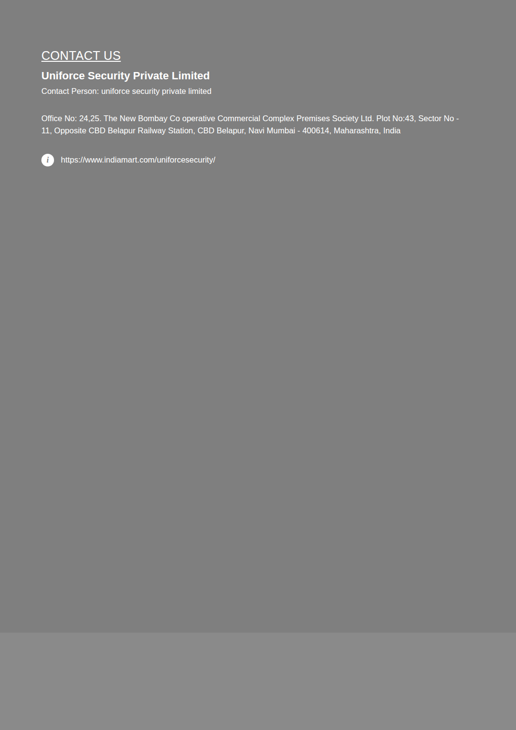CONTACT US
Uniforce Security Private Limited
Contact Person: uniforce security private limited
Office No: 24,25. The New Bombay Co operative Commercial Complex Premises Society Ltd. Plot No:43, Sector No - 11, Opposite CBD Belapur Railway Station, CBD Belapur, Navi Mumbai - 400614, Maharashtra, India
i https://www.indiamart.com/uniforcesecurity/